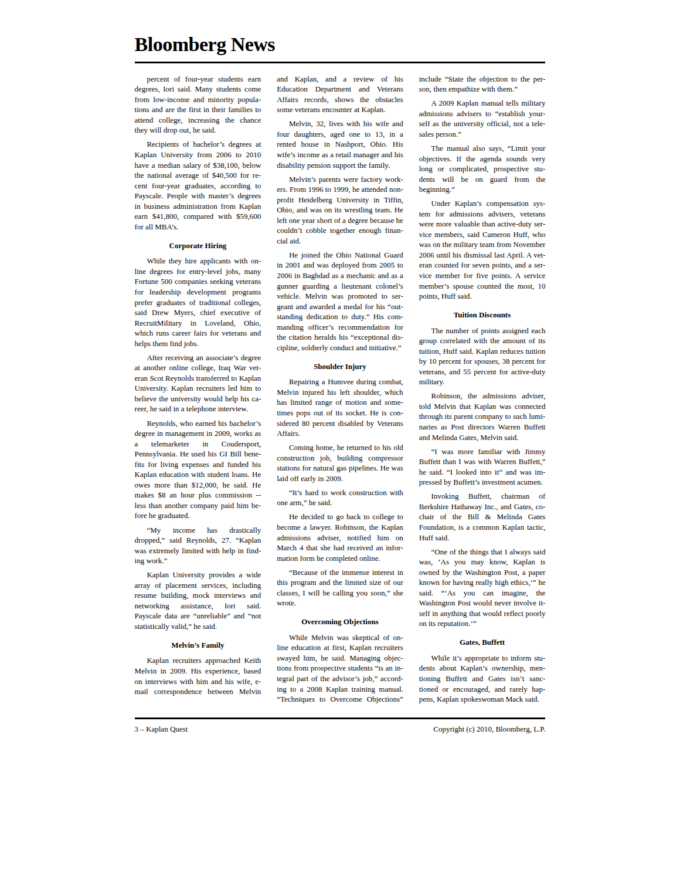Bloomberg News
percent of four-year students earn degrees, Iori said. Many students come from low-income and minority populations and are the first in their families to attend college, increasing the chance they will drop out, he said.
Recipients of bachelor’s degrees at Kaplan University from 2006 to 2010 have a median salary of $38,100, below the national average of $40,500 for recent four-year graduates, according to Payscale. People with master’s degrees in business administration from Kaplan earn $41,800, compared with $59,600 for all MBA’s.
Corporate Hiring
While they hire applicants with online degrees for entry-level jobs, many Fortune 500 companies seeking veterans for leadership development programs prefer graduates of traditional colleges, said Drew Myers, chief executive of RecruitMilitary in Loveland, Ohio, which runs career fairs for veterans and helps them find jobs.
After receiving an associate’s degree at another online college, Iraq War veteran Scot Reynolds transferred to Kaplan University. Kaplan recruiters led him to believe the university would help his career, he said in a telephone interview.
Reynolds, who earned his bachelor’s degree in management in 2009, works as a telemarketer in Coudersport, Pennsylvania. He used his GI Bill benefits for living expenses and funded his Kaplan education with student loans. He owes more than $12,000, he said. He makes $8 an hour plus commission -- less than another company paid him before he graduated.
“My income has drastically dropped,” said Reynolds, 27. “Kaplan was extremely limited with help in finding work.”
Kaplan University provides a wide array of placement services, including resume building, mock interviews and networking assistance, Iori said. Payscale data are “unreliable” and “not statistically valid,” he said.
Melvin’s Family
Kaplan recruiters approached Keith Melvin in 2009. His experience, based on interviews with him and his wife, e-mail correspondence between Melvin and Kaplan, and a review of his Education Department and Veterans Affairs records, shows the obstacles some veterans encounter at Kaplan.
Melvin, 32, lives with his wife and four daughters, aged one to 13, in a rented house in Nashport, Ohio. His wife’s income as a retail manager and his disability pension support the family.
Melvin’s parents were factory workers. From 1996 to 1999, he attended nonprofit Heidelberg University in Tiffin, Ohio, and was on its wrestling team. He left one year short of a degree because he couldn’t cobble together enough financial aid.
He joined the Ohio National Guard in 2001 and was deployed from 2005 to 2006 in Baghdad as a mechanic and as a gunner guarding a lieutenant colonel’s vehicle. Melvin was promoted to sergeant and awarded a medal for his “outstanding dedication to duty.” His commanding officer’s recommendation for the citation heralds his “exceptional discipline, soldierly conduct and initiative.”
Shoulder Injury
Repairing a Humvee during combat, Melvin injured his left shoulder, which has limited range of motion and sometimes pops out of its socket. He is considered 80 percent disabled by Veterans Affairs.
Coming home, he returned to his old construction job, building compressor stations for natural gas pipelines. He was laid off early in 2009.
“It’s hard to work construction with one arm,” he said.
He decided to go back to college to become a lawyer. Robinson, the Kaplan admissions adviser, notified him on March 4 that she had received an information form he completed online.
“Because of the immense interest in this program and the limited size of our classes, I will be calling you soon,” she wrote.
Overcoming Objections
While Melvin was skeptical of online education at first, Kaplan recruiters swayed him, he said. Managing objections from prospective students “is an integral part of the advisor’s job,” according to a 2008 Kaplan training manual. “Techniques to Overcome Objections” include “State the objection to the person, then empathize with them.”
A 2009 Kaplan manual tells military admissions advisers to “establish yourself as the university official, not a telesales person.”
The manual also says, “Limit your objectives. If the agenda sounds very long or complicated, prospective students will be on guard from the beginning.”
Under Kaplan’s compensation system for admissions advisers, veterans were more valuable than active-duty service members, said Cameron Huff, who was on the military team from November 2006 until his dismissal last April. A veteran counted for seven points, and a service member for five points. A service member’s spouse counted the most, 10 points, Huff said.
Tuition Discounts
The number of points assigned each group correlated with the amount of its tuition, Huff said. Kaplan reduces tuition by 10 percent for spouses, 38 percent for veterans, and 55 percent for active-duty military.
Robinson, the admissions adviser, told Melvin that Kaplan was connected through its parent company to such luminaries as Post directors Warren Buffett and Melinda Gates, Melvin said.
“I was more familiar with Jimmy Buffett than I was with Warren Buffett,” he said. “I looked into it” and was impressed by Buffett’s investment acumen.
Invoking Buffett, chairman of Berkshire Hathaway Inc., and Gates, co-chair of the Bill & Melinda Gates Foundation, is a common Kaplan tactic, Huff said.
“One of the things that I always said was, ‘As you may know, Kaplan is owned by the Washington Post, a paper known for having really high ethics,’” he said. “‘As you can imagine, the Washington Post would never involve itself in anything that would reflect poorly on its reputation.’”
Gates, Buffett
While it’s appropriate to inform students about Kaplan’s ownership, mentioning Buffett and Gates isn’t sanctioned or encouraged, and rarely happens, Kaplan spokeswoman Mack said.
3 – Kaplan Quest
Copyright (c) 2010, Bloomberg, L.P.